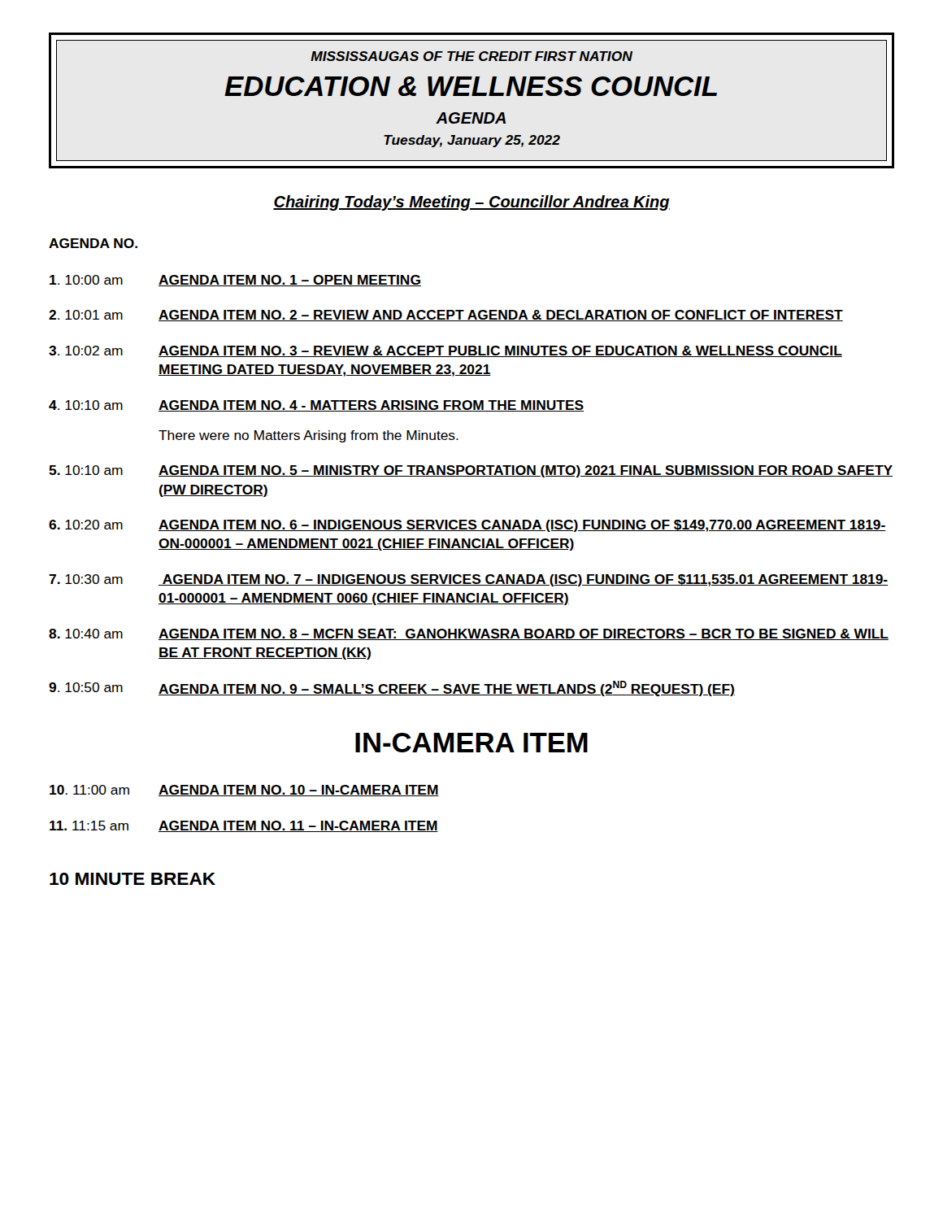MISSISSAUGAS OF THE CREDIT FIRST NATION
EDUCATION & WELLNESS COUNCIL
AGENDA
Tuesday, January 25, 2022
Chairing Today’s Meeting – Councillor Andrea King
AGENDA NO.
| 1 . 10:00 am | AGENDA ITEM NO. 1 – OPEN MEETING |
| 2 . 10:01 am | AGENDA ITEM NO. 2 – REVIEW AND ACCEPT AGENDA & DECLARATION OF CONFLICT OF INTEREST |
| 3 . 10:02 am | AGENDA ITEM NO. 3 – REVIEW & ACCEPT PUBLIC MINUTES OF EDUCATION & WELLNESS COUNCIL MEETING DATED TUESDAY, NOVEMBER 23, 2021 |
| 4 . 10:10 am | AGENDA ITEM NO. 4 - MATTERS ARISING FROM THE MINUTES There were no Matters Arising from the Minutes. |
| 5. 10:10 am | AGENDA ITEM NO. 5 – MINISTRY OF TRANSPORTATION (MTO) 2021 FINAL SUBMISSION FOR ROAD SAFETY (PW DIRECTOR) |
| 6. 10:20 am | AGENDA ITEM NO. 6 – INDIGENOUS SERVICES CANADA (ISC) FUNDING OF $149,770.00 AGREEMENT 1819-ON-000001 – AMENDMENT 0021 (CHIEF FINANCIAL OFFICER) |
| 7. 10:30 am | AGENDA ITEM NO. 7 – INDIGENOUS SERVICES CANADA (ISC) FUNDING OF $111,535.01 AGREEMENT 1819-01-000001 – AMENDMENT 0060 (CHIEF FINANCIAL OFFICER) |
| 8. 10:40 am | AGENDA ITEM NO. 8 – MCFN SEAT: GANOHKWASRA BOARD OF DIRECTORS – BCR TO BE SIGNED & WILL BE AT FRONT RECEPTION (KK) |
| 9 . 10:50 am | AGENDA ITEM NO. 9 – SMALL’S CREEK – SAVE THE WETLANDS (2 ND REQUEST) (EF) |
IN-CAMERA ITEM
| 10 . 11:00 am | AGENDA ITEM NO. 10 – IN-CAMERA ITEM |
| 11. 11:15 am | AGENDA ITEM NO. 11 – IN-CAMERA ITEM |
10 MINUTE BREAK